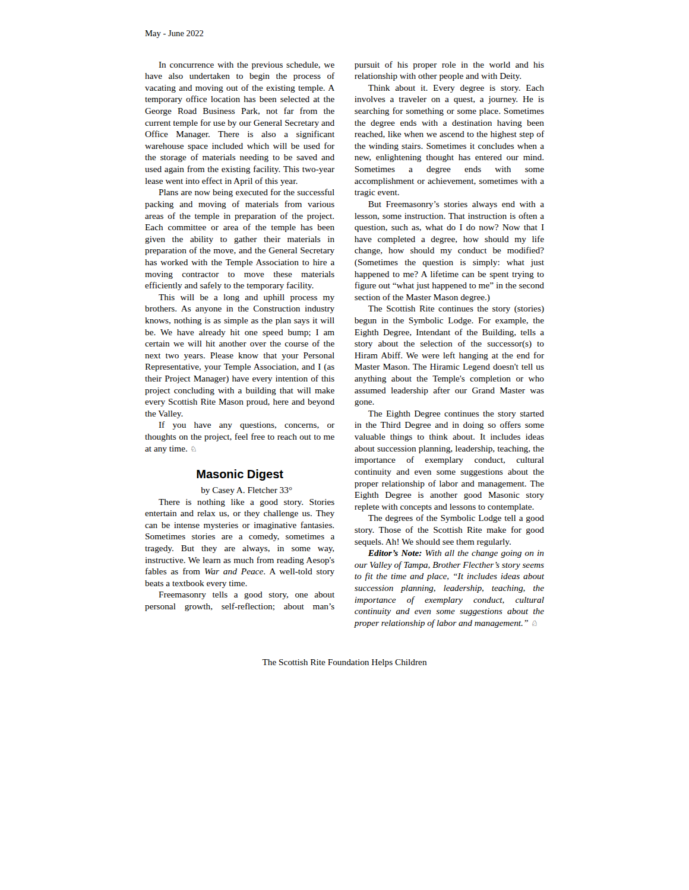May - June 2022
In concurrence with the previous schedule, we have also undertaken to begin the process of vacating and moving out of the existing temple. A temporary office location has been selected at the George Road Business Park, not far from the current temple for use by our General Secretary and Office Manager. There is also a significant warehouse space included which will be used for the storage of materials needing to be saved and used again from the existing facility. This two-year lease went into effect in April of this year.
Plans are now being executed for the successful packing and moving of materials from various areas of the temple in preparation of the project. Each committee or area of the temple has been given the ability to gather their materials in preparation of the move, and the General Secretary has worked with the Temple Association to hire a moving contractor to move these materials efficiently and safely to the temporary facility.
This will be a long and uphill process my brothers. As anyone in the Construction industry knows, nothing is as simple as the plan says it will be. We have already hit one speed bump; I am certain we will hit another over the course of the next two years. Please know that your Personal Representative, your Temple Association, and I (as their Project Manager) have every intention of this project concluding with a building that will make every Scottish Rite Mason proud, here and beyond the Valley.
If you have any questions, concerns, or thoughts on the project, feel free to reach out to me at any time. ♘
Masonic Digest
by Casey A. Fletcher 33°
There is nothing like a good story. Stories entertain and relax us, or they challenge us. They can be intense mysteries or imaginative fantasies. Sometimes stories are a comedy, sometimes a tragedy. But they are always, in some way, instructive. We learn as much from reading Aesop's fables as from War and Peace. A well-told story beats a textbook every time.
Freemasonry tells a good story, one about personal growth, self-reflection; about man’s pursuit of his proper role in the world and his relationship with other people and with Deity.
Think about it. Every degree is story. Each involves a traveler on a quest, a journey. He is searching for something or some place. Sometimes the degree ends with a destination having been reached, like when we ascend to the highest step of the winding stairs. Sometimes it concludes when a new, enlightening thought has entered our mind. Sometimes a degree ends with some accomplishment or achievement, sometimes with a tragic event.
But Freemasonry’s stories always end with a lesson, some instruction. That instruction is often a question, such as, what do I do now? Now that I have completed a degree, how should my life change, how should my conduct be modified? (Sometimes the question is simply: what just happened to me? A lifetime can be spent trying to figure out “what just happened to me” in the second section of the Master Mason degree.)
The Scottish Rite continues the story (stories) begun in the Symbolic Lodge. For example, the Eighth Degree, Intendant of the Building, tells a story about the selection of the successor(s) to Hiram Abiff. We were left hanging at the end for Master Mason. The Hiramic Legend doesn't tell us anything about the Temple's completion or who assumed leadership after our Grand Master was gone.
The Eighth Degree continues the story started in the Third Degree and in doing so offers some valuable things to think about. It includes ideas about succession planning, leadership, teaching, the importance of exemplary conduct, cultural continuity and even some suggestions about the proper relationship of labor and management. The Eighth Degree is another good Masonic story replete with concepts and lessons to contemplate.
The degrees of the Symbolic Lodge tell a good story. Those of the Scottish Rite make for good sequels. Ah! We should see them regularly.
Editor’s Note: With all the change going on in our Valley of Tampa, Brother Flecther’s story seems to fit the time and place, “It includes ideas about succession planning, leadership, teaching, the importance of exemplary conduct, cultural continuity and even some suggestions about the proper relationship of labor and management.” ♘
The Scottish Rite Foundation Helps Children